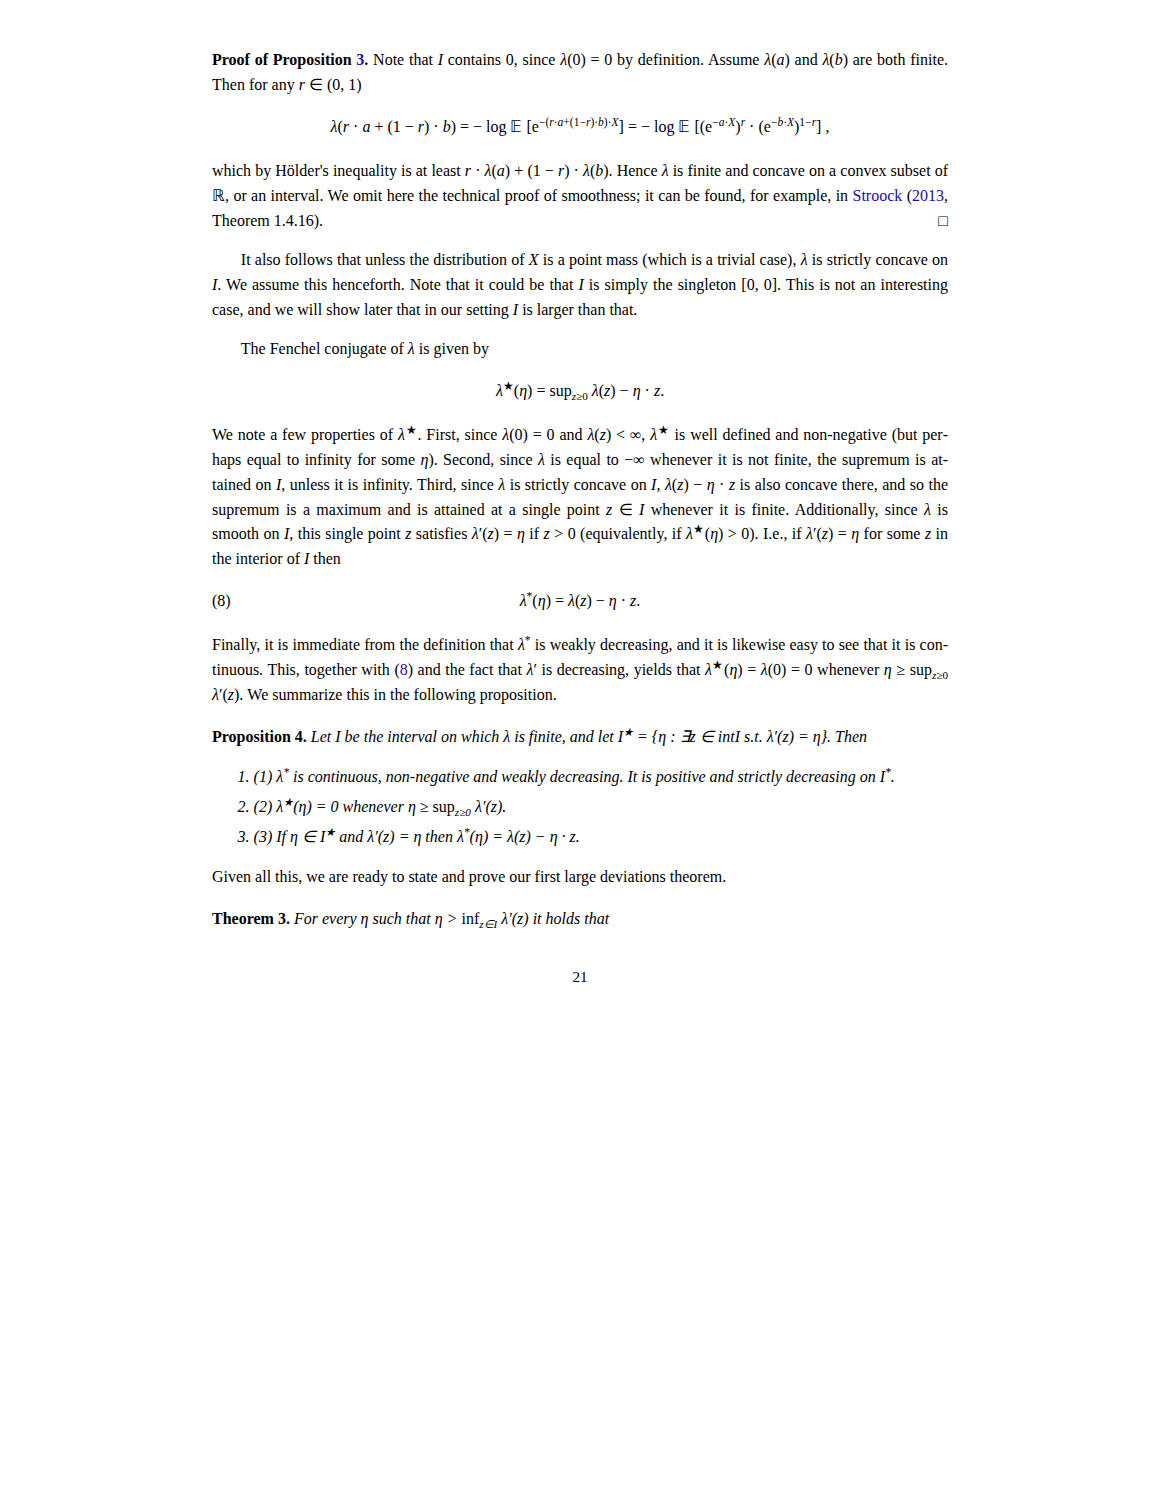Proof of Proposition 3. Note that I contains 0, since λ(0) = 0 by definition. Assume λ(a) and λ(b) are both finite. Then for any r ∈ (0, 1)
λ(r · a + (1 − r) · b) = − log 𝔼 [e−(r·a+(1−r)·b)·X] = − log 𝔼 [(e−a·X)r · (e−b·X)1−r] ,
which by Hölder's inequality is at least r · λ(a) + (1 − r) · λ(b). Hence λ is finite and concave on a convex subset of ℝ, or an interval. We omit here the technical proof of smoothness; it can be found, for example, in Stroock (2013, Theorem 1.4.16). □
It also follows that unless the distribution of X is a point mass (which is a trivial case), λ is strictly concave on I. We assume this henceforth. Note that it could be that I is simply the singleton [0, 0]. This is not an interesting case, and we will show later that in our setting I is larger than that.
The Fenchel conjugate of λ is given by
λ★(η) = sup z≥0 λ(z) − η · z.
We note a few properties of λ★. First, since λ(0) = 0 and λ(z) < ∞, λ★ is well defined and non-negative (but perhaps equal to infinity for some η). Second, since λ is equal to −∞ whenever it is not finite, the supremum is attained on I, unless it is infinity. Third, since λ is strictly concave on I, λ(z) − η · z is also concave there, and so the supremum is a maximum and is attained at a single point z ∈ I whenever it is finite. Additionally, since λ is smooth on I, this single point z satisfies λ′(z) = η if z > 0 (equivalently, if λ★(η) > 0). I.e., if λ′(z) = η for some z in the interior of I then
(8) λ*(η) = λ(z) − η · z.
Finally, it is immediate from the definition that λ* is weakly decreasing, and it is likewise easy to see that it is continuous. This, together with (8) and the fact that λ′ is decreasing, yields that λ★(η) = λ(0) = 0 whenever η ≥ sup z≥0 λ′(z). We summarize this in the following proposition.
Proposition 4. Let I be the interval on which λ is finite, and let I★ = {η : ∃z ∈ intI s.t. λ′(z) = η}. Then
(1) λ* is continuous, non-negative and weakly decreasing. It is positive and strictly decreasing on I*.
(2) λ★(η) = 0 whenever η ≥ sup z≥0 λ′(z).
(3) If η ∈ I★ and λ′(z) = η then λ*(η) = λ(z) − η · z.
Given all this, we are ready to state and prove our first large deviations theorem.
Theorem 3. For every η such that η > inf z∈I λ′(z) it holds that
21